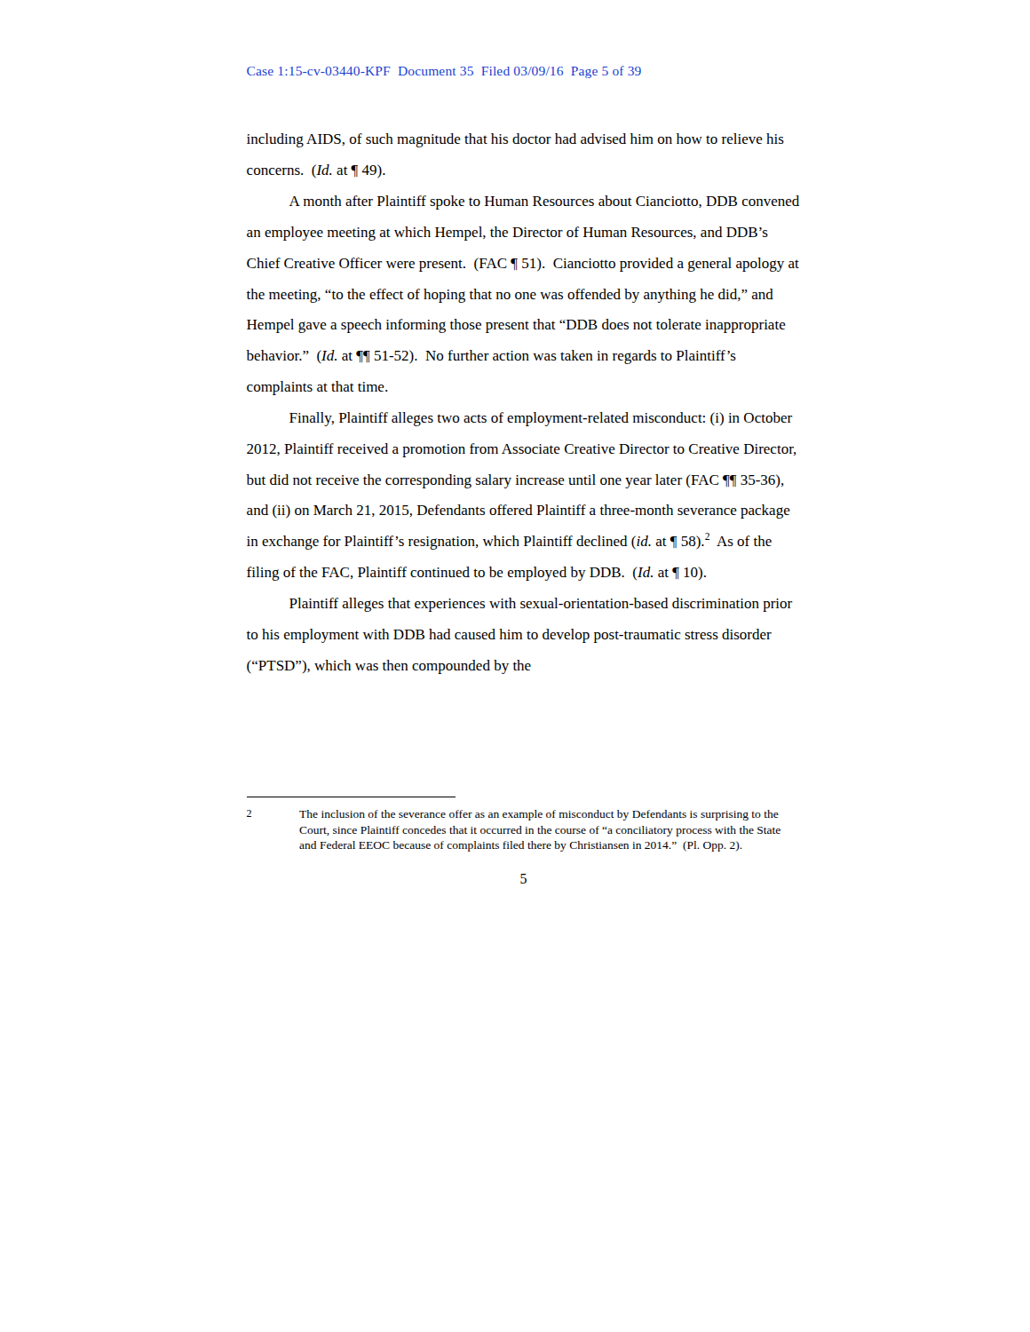Case 1:15-cv-03440-KPF Document 35 Filed 03/09/16 Page 5 of 39
including AIDS, of such magnitude that his doctor had advised him on how to relieve his concerns. (Id. at ¶ 49).
A month after Plaintiff spoke to Human Resources about Cianciotto, DDB convened an employee meeting at which Hempel, the Director of Human Resources, and DDB’s Chief Creative Officer were present. (FAC ¶ 51). Cianciotto provided a general apology at the meeting, “to the effect of hoping that no one was offended by anything he did,” and Hempel gave a speech informing those present that “DDB does not tolerate inappropriate behavior.” (Id. at ¶¶ 51-52). No further action was taken in regards to Plaintiff’s complaints at that time.
Finally, Plaintiff alleges two acts of employment-related misconduct: (i) in October 2012, Plaintiff received a promotion from Associate Creative Director to Creative Director, but did not receive the corresponding salary increase until one year later (FAC ¶¶ 35-36), and (ii) on March 21, 2015, Defendants offered Plaintiff a three-month severance package in exchange for Plaintiff’s resignation, which Plaintiff declined (id. at ¶ 58).2 As of the filing of the FAC, Plaintiff continued to be employed by DDB. (Id. at ¶ 10).
Plaintiff alleges that experiences with sexual-orientation-based discrimination prior to his employment with DDB had caused him to develop post-traumatic stress disorder (“PTSD”), which was then compounded by the
2
The inclusion of the severance offer as an example of misconduct by Defendants is surprising to the Court, since Plaintiff concedes that it occurred in the course of “a conciliatory process with the State and Federal EEOC because of complaints filed there by Christiansen in 2014.” (Pl. Opp. 2).
5